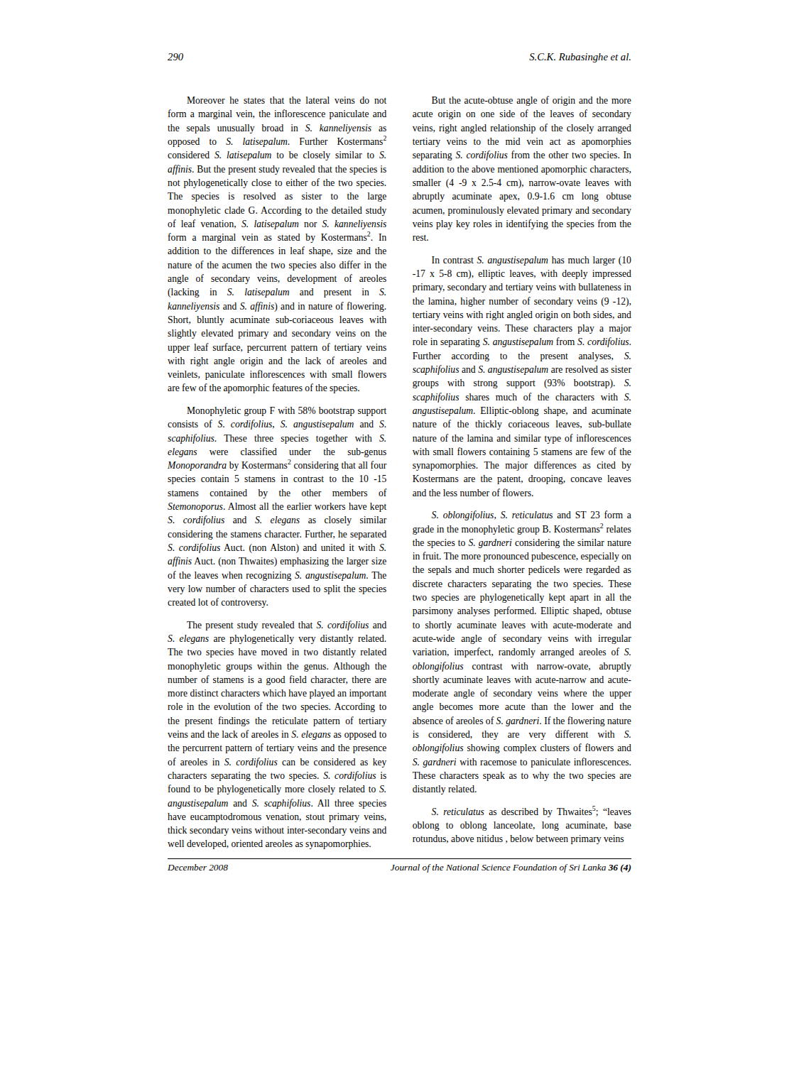290
S.C.K. Rubasinghe et al.
Moreover he states that the lateral veins do not form a marginal vein, the inflorescence paniculate and the sepals unusually broad in S. kanneliyensis as opposed to S. latisepalum. Further Kostermans2 considered S. latisepalum to be closely similar to S. affinis. But the present study revealed that the species is not phylogenetically close to either of the two species. The species is resolved as sister to the large monophyletic clade G. According to the detailed study of leaf venation, S. latisepalum nor S. kanneliyensis form a marginal vein as stated by Kostermans2. In addition to the differences in leaf shape, size and the nature of the acumen the two species also differ in the angle of secondary veins, development of areoles (lacking in S. latisepalum and present in S. kanneliyensis and S. affinis) and in nature of flowering. Short, bluntly acuminate sub-coriaceous leaves with slightly elevated primary and secondary veins on the upper leaf surface, percurrent pattern of tertiary veins with right angle origin and the lack of areoles and veinlets, paniculate inflorescences with small flowers are few of the apomorphic features of the species.
Monophyletic group F with 58% bootstrap support consists of S. cordifolius, S. angustisepalum and S. scaphifolius. These three species together with S. elegans were classified under the sub-genus Monoporandra by Kostermans2 considering that all four species contain 5 stamens in contrast to the 10 -15 stamens contained by the other members of Stemonoporus. Almost all the earlier workers have kept S. cordifolius and S. elegans as closely similar considering the stamens character. Further, he separated S. cordifolius Auct. (non Alston) and united it with S. affinis Auct. (non Thwaites) emphasizing the larger size of the leaves when recognizing S. angustisepalum. The very low number of characters used to split the species created lot of controversy.
The present study revealed that S. cordifolius and S. elegans are phylogenetically very distantly related. The two species have moved in two distantly related monophyletic groups within the genus. Although the number of stamens is a good field character, there are more distinct characters which have played an important role in the evolution of the two species. According to the present findings the reticulate pattern of tertiary veins and the lack of areoles in S. elegans as opposed to the percurrent pattern of tertiary veins and the presence of areoles in S. cordifolius can be considered as key characters separating the two species. S. cordifolius is found to be phylogenetically more closely related to S. angustisepalum and S. scaphifolius. All three species have eucamptodromous venation, stout primary veins, thick secondary veins without inter-secondary veins and well developed, oriented areoles as synapomorphies.
But the acute-obtuse angle of origin and the more acute origin on one side of the leaves of secondary veins, right angled relationship of the closely arranged tertiary veins to the mid vein act as apomorphies separating S. cordifolius from the other two species. In addition to the above mentioned apomorphic characters, smaller (4 -9 x 2.5-4 cm), narrow-ovate leaves with abruptly acuminate apex, 0.9-1.6 cm long obtuse acumen, prominulously elevated primary and secondary veins play key roles in identifying the species from the rest.
In contrast S. angustisepalum has much larger (10 -17 x 5-8 cm), elliptic leaves, with deeply impressed primary, secondary and tertiary veins with bullateness in the lamina, higher number of secondary veins (9 -12), tertiary veins with right angled origin on both sides, and inter-secondary veins. These characters play a major role in separating S. angustisepalum from S. cordifolius. Further according to the present analyses, S. scaphifolius and S. angustisepalum are resolved as sister groups with strong support (93% bootstrap). S. scaphifolius shares much of the characters with S. angustisepalum. Elliptic-oblong shape, and acuminate nature of the thickly coriaceous leaves, sub-bullate nature of the lamina and similar type of inflorescences with small flowers containing 5 stamens are few of the synapomorphies. The major differences as cited by Kostermans are the patent, drooping, concave leaves and the less number of flowers.
S. oblongifolius, S. reticulatus and ST 23 form a grade in the monophyletic group B. Kostermans2 relates the species to S. gardneri considering the similar nature in fruit. The more pronounced pubescence, especially on the sepals and much shorter pedicels were regarded as discrete characters separating the two species. These two species are phylogenetically kept apart in all the parsimony analyses performed. Elliptic shaped, obtuse to shortly acuminate leaves with acute-moderate and acute-wide angle of secondary veins with irregular variation, imperfect, randomly arranged areoles of S. oblongifolius contrast with narrow-ovate, abruptly shortly acuminate leaves with acute-narrow and acute-moderate angle of secondary veins where the upper angle becomes more acute than the lower and the absence of areoles of S. gardneri. If the flowering nature is considered, they are very different with S. oblongifolius showing complex clusters of flowers and S. gardneri with racemose to paniculate inflorescences. These characters speak as to why the two species are distantly related.
S. reticulatus as described by Thwaites5; “leaves oblong to oblong lanceolate, long acuminate, base rotundus, above nitidus , below between primary veins
December 2008
Journal of the National Science Foundation of Sri Lanka 36 (4)